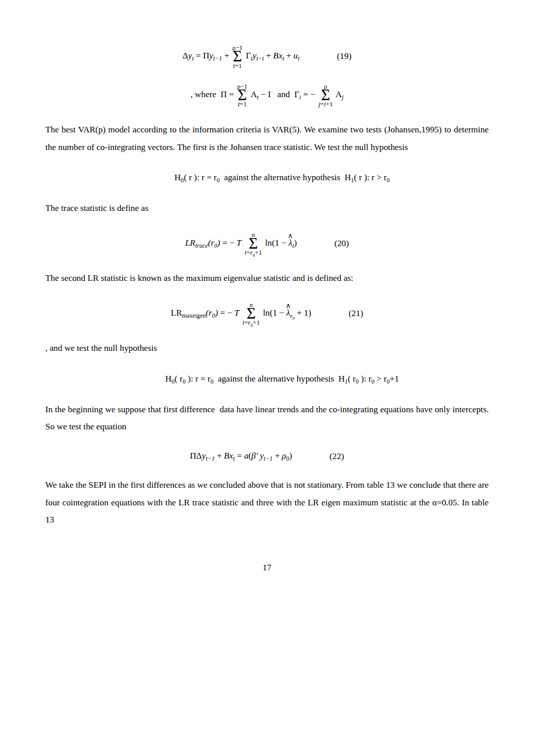Δyt = Πyt−1 + ρ−1 Σ t=1 Γtyt−t + Bxt + ut (19)
, where Π = ρ−1 Σ t=1 At − I and Γi = − ρ Σ j=i+1 Aj
The best VAR(p) model according to the information criteria is VAR(5). We examine two tests (Johansen,1995) to determine the number of co-integrating vectors. The first is the Johansen trace statistic. We test the null hypothesis
H0( r ): r = r0 against the alternative hypothesis H1( r ): r > r0
The trace statistic is define as
LRtrace(r0) = − T n Σ i=r0+1 ln(1 − ∧λt) (20)
The second LR statistic is known as the maximum eigenvalue statistic and is defined as:
LRmaxeigen(r0) = − T n Σ i=r0+1 ln(1 − ∧λr0 + 1) (21)
, and we test the null hypothesis
H0( r0 ): r = r0 against the alternative hypothesis H1( r0 ): r0 > r0+1
In the beginning we suppose that first difference data have linear trends and the co-integrating equations have only intercepts. So we test the equation
ΠΔyt−1 + Bxt = a(β' yt−1 + ρ0) (22)
We take the SEPI in the first differences as we concluded above that is not stationary. From table 13 we conclude that there are four cointegration equations with the LR trace statistic and three with the LR eigen maximum statistic at the α=0.05. In table 13
17